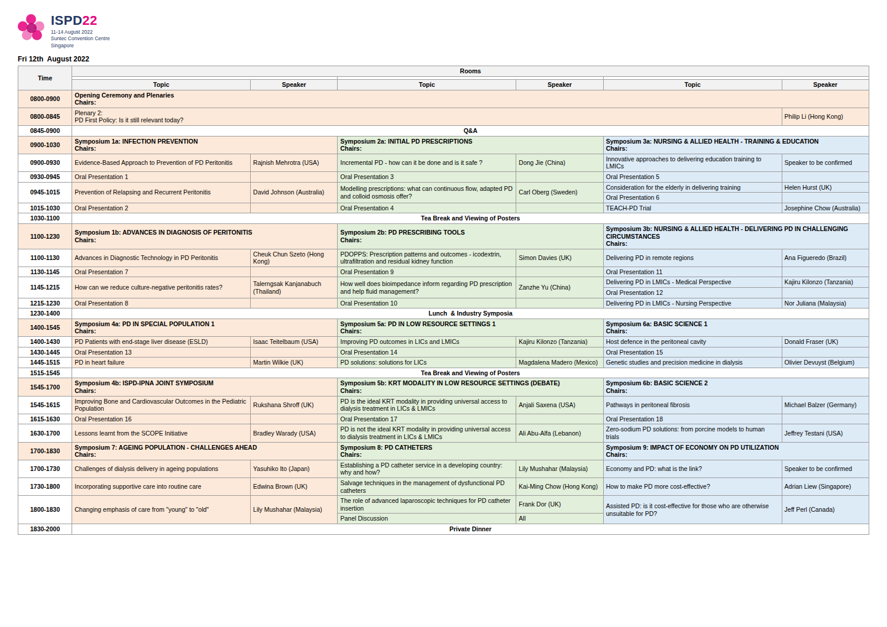ISPD22
11-14 August 2022
Suntec Convention Centre
Singapore
Fri 12th August 2022
| Time | Rooms |
| --- | --- |
| Topic | Speaker | Topic | Speaker | Topic | Speaker |
| 0800-0900 | Opening Ceremony and Plenaries Chairs: |
| 0800-0845 | Plenary 2: PD First Policy: Is it still relevant today? | Philip Li (Hong Kong) |
| 0845-0900 | Q&A |
| 0900-1030 | Symposium 1a: INFECTION PREVENTION Chairs: | Symposium 2a: INITIAL PD PRESCRIPTIONS Chairs: | Symposium 3a: NURSING & ALLIED HEALTH - TRAINING & EDUCATION Chairs: |
| 0900-0930 | Evidence-Based Approach to Prevention of PD Peritonitis | Rajnish Mehrotra (USA) | Incremental PD - how can it be done and is it safe ? | Dong Jie (China) | Innovative approaches to delivering education training to LMICs | Speaker to be confirmed |
| 0930-0945 | Oral Presentation 1 | | Oral Presentation 3 | | Oral Presentation 5 | |
| 0945-1015 | Prevention of Relapsing and Recurrent Peritonitis | David Johnson (Australia) | Modelling prescriptions: what can continuous flow, adapted PD and colloid osmosis offer? | Carl Oberg (Sweden) | Consideration for the elderly in delivering training | Helen Hurst (UK) |
| Oral Presentation 6 | |
| 1015-1030 | Oral Presentation 2 | | Oral Presentation 4 | | TEACH-PD Trial | Josephine Chow (Australia) |
| 1030-1100 | Tea Break and Viewing of Posters |
| 1100-1230 | Symposium 1b: ADVANCES IN DIAGNOSIS OF PERITONITIS Chairs: | Symposium 2b: PD PRESCRIBING TOOLS Chairs: | Symposium 3b: NURSING & ALLIED HEALTH - DELIVERING PD IN CHALLENGING CIRCUMSTANCES Chairs: |
| 1100-1130 | Advances in Diagnostic Technology in PD Peritonitis | Cheuk Chun Szeto (Hong Kong) | PDOPPS: Prescription patterns and outcomes - icodextrin, ultrafiltration and residual kidney function | Simon Davies (UK) | Delivering PD in remote regions | Ana Figueredo (Brazil) |
| 1130-1145 | Oral Presentation 7 | | Oral Presentation 9 | | Oral Presentation 11 | |
| 1145-1215 | How can we reduce culture-negative peritonitis rates? | Talerngsak Kanjanabuch (Thailand) | How well does bioimpedance inform regarding PD prescription and help fluid management? | Zanzhe Yu (China) | Delivering PD in LMICs - Medical Perspective | Kajiru Kilonzo (Tanzania) |
| Oral Presentation 12 | |
| 1215-1230 | Oral Presentation 8 | | Oral Presentation 10 | | Delivering PD in LMICs - Nursing Perspective | Nor Juliana (Malaysia) |
| 1230-1400 | Lunch & Industry Symposia |
| 1400-1545 | Symposium 4a: PD IN SPECIAL POPULATION 1 Chairs: | Symposium 5a: PD IN LOW RESOURCE SETTINGS 1 Chairs: | Symposium 6a: BASIC SCIENCE 1 Chairs: |
| 1400-1430 | PD Patients with end-stage liver disease (ESLD) | Isaac Teitelbaum (USA) | Improving PD outcomes in LICs and LMICs | Kajiru Kilonzo (Tanzania) | Host defence in the peritoneal cavity | Donald Fraser (UK) |
| 1430-1445 | Oral Presentation 13 | | Oral Presentation 14 | | Oral Presentation 15 | |
| 1445-1515 | PD in heart failure | Martin Wilkie (UK) | PD solutions: solutions for LICs | Magdalena Madero (Mexico) | Genetic studies and precision medicine in dialysis | Olivier Devuyst (Belgium) |
| 1515-1545 | Tea Break and Viewing of Posters |
| 1545-1700 | Symposium 4b: ISPD-IPNA JOINT SYMPOSIUM Chairs: | Symposium 5b: KRT MODALITY IN LOW RESOURCE SETTINGS (DEBATE) Chairs: | Symposium 6b: BASIC SCIENCE 2 Chairs: |
| 1545-1615 | Improving Bone and Cardiovascular Outcomes in the Pediatric Population | Rukshana Shroff (UK) | PD is the ideal KRT modality in providing universal access to dialysis treatment in LICs & LMICs | Anjali Saxena (USA) | Pathways in peritoneal fibrosis | Michael Balzer (Germany) |
| 1615-1630 | Oral Presentation 16 | | Oral Presentation 17 | | Oral Presentation 18 | |
| 1630-1700 | Lessons learnt from the SCOPE Initiative | Bradley Warady (USA) | PD is not the ideal KRT modality in providing universal access to dialysis treatment in LICs & LMICs | Ali Abu-Alfa (Lebanon) | Zero-sodium PD solutions: from porcine models to human trials | Jeffrey Testani (USA) |
| 1700-1830 | Symposium 7: AGEING POPULATION - CHALLENGES AHEAD Chairs: | Symposium 8: PD CATHETERS Chairs: | Symposium 9: IMPACT OF ECONOMY ON PD UTILIZATION Chairs: |
| 1700-1730 | Challenges of dialysis delivery in ageing populations | Yasuhiko Ito (Japan) | Establishing a PD catheter service in a developing country: why and how? | Lily Mushahar (Malaysia) | Economy and PD: what is the link? | Speaker to be confirmed |
| 1730-1800 | Incorporating supportive care into routine care | Edwina Brown (UK) | Salvage techniques in the management of dysfunctional PD catheters | Kai-Ming Chow (Hong Kong) | How to make PD more cost-effective? | Adrian Liew (Singapore) |
| 1800-1830 | Changing emphasis of care from "young" to "old" | Lily Mushahar (Malaysia) | The role of advanced laparoscopic techniques for PD catheter insertion | Frank Dor (UK) | Assisted PD: is it cost-effective for those who are otherwise unsuitable for PD? | Jeff Perl (Canada) |
| Panel Discussion | All |
| 1830-2000 | Private Dinner |